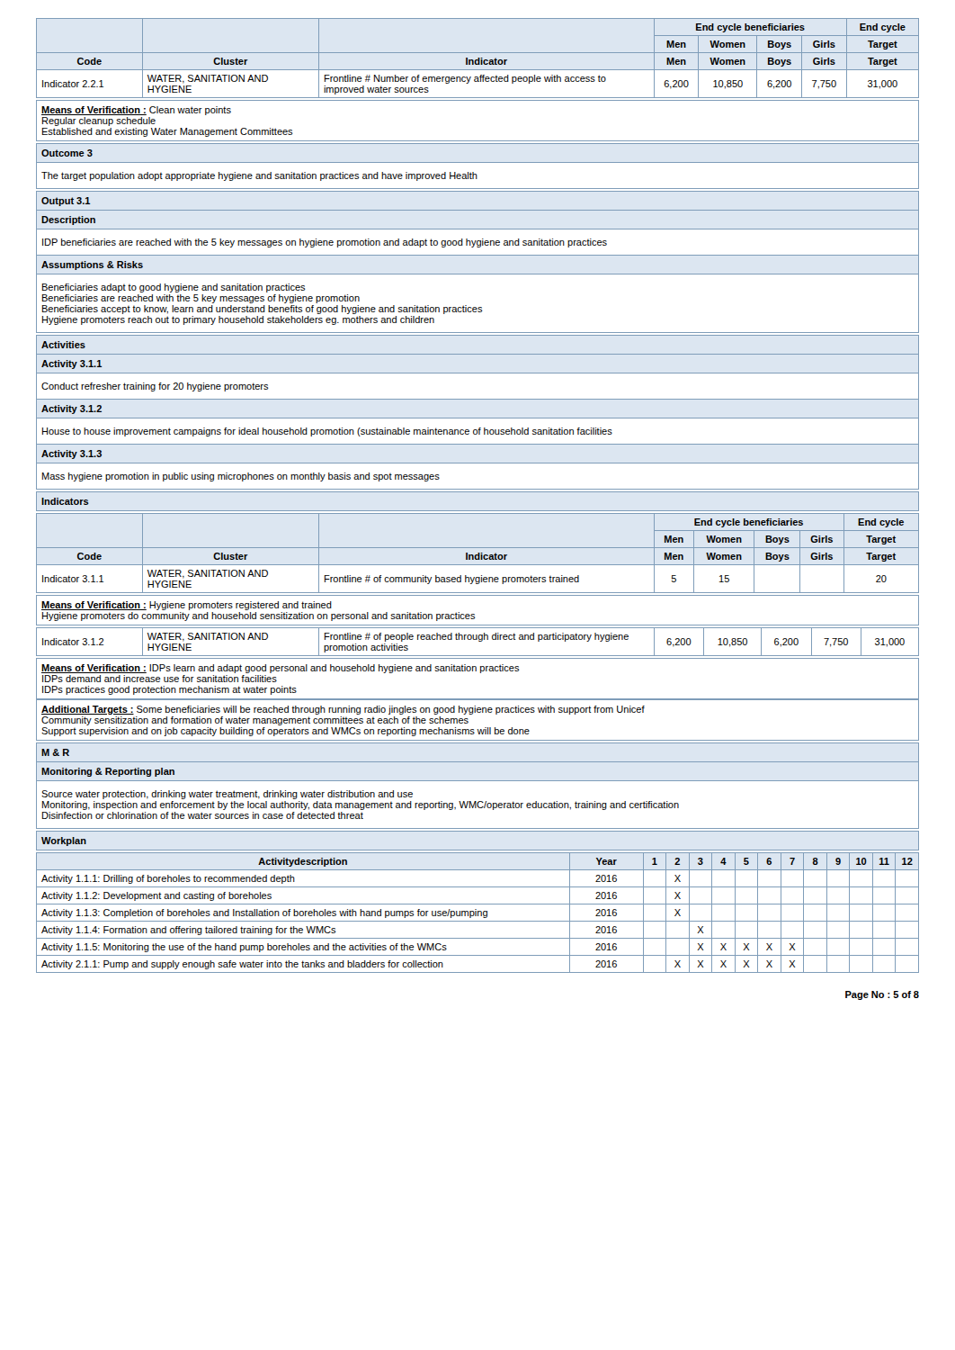| | | | End cycle beneficiaries | End cycle |
| Men | Women | Boys | Girls | Target |
| Code | Cluster | Indicator | Men | Women | Boys | Girls | Target |
| Indicator 2.2.1 | WATER, SANITATION AND HYGIENE | Frontline # Number of emergency affected people with access to improved water sources | 6,200 | 10,850 | 6,200 | 7,750 | 31,000 |
Means of Verification : Clean water points
Regular cleanup schedule
Established and existing Water Management Committees
Outcome 3
The target population adopt appropriate hygiene and sanitation practices and have improved Health
Output 3.1
Description
IDP beneficiaries are reached with the 5 key messages on hygiene promotion and adapt to good hygiene and sanitation practices
Assumptions & Risks
Beneficiaries adapt to good hygiene and sanitation practices
Beneficiaries are reached with the 5 key messages of hygiene promotion
Beneficiaries accept to know, learn and understand benefits of good hygiene and sanitation practices
Hygiene promoters reach out to primary household stakeholders eg. mothers and children
Activities
Activity 3.1.1
Conduct refresher training for 20 hygiene promoters
Activity 3.1.2
House to house improvement campaigns for ideal household promotion (sustainable maintenance of household sanitation facilities
Activity 3.1.3
Mass hygiene promotion in public using microphones on monthly basis and spot messages
Indicators
| | | | End cycle beneficiaries | End cycle |
| Men | Women | Boys | Girls | Target |
| Code | Cluster | Indicator | Men | Women | Boys | Girls | Target |
| Indicator 3.1.1 | WATER, SANITATION AND HYGIENE | Frontline # of community based hygiene promoters trained | 5 | 15 | | | 20 |
Means of Verification : Hygiene promoters registered and trained
Hygiene promoters do community and household sensitization on personal and sanitation practices
| Indicator 3.1.2 | WATER, SANITATION AND HYGIENE | Frontline # of people reached through direct and participatory hygiene promotion activities | 6,200 | 10,850 | 6,200 | 7,750 | 31,000 |
Means of Verification : IDPs learn and adapt good personal and household hygiene and sanitation practices
IDPs demand and increase use for sanitation facilities
IDPs practices good protection mechanism at water points
Additional Targets : Some beneficiaries will be reached through running radio jingles on good hygiene practices with support from Unicef
Community sensitization and formation of water management committees at each of the schemes
Support supervision and on job capacity building of operators and WMCs on reporting mechanisms will be done
M & R
Monitoring & Reporting plan
Source water protection, drinking water treatment, drinking water distribution and use
Monitoring, inspection and enforcement by the local authority, data management and reporting, WMC/operator education, training and certification
Disinfection or chlorination of the water sources in case of detected threat
Workplan
| Activitydescription | Year | 1 | 2 | 3 | 4 | 5 | 6 | 7 | 8 | 9 | 10 | 11 | 12 |
| --- | --- | --- | --- | --- | --- | --- | --- | --- | --- | --- | --- | --- | --- |
| Activity 1.1.1: Drilling of boreholes to recommended depth | 2016 | | X | | | | | | | | | | |
| Activity 1.1.2: Development and casting of boreholes | 2016 | | X | | | | | | | | | | |
| Activity 1.1.3: Completion of boreholes and Installation of boreholes with hand pumps for use/pumping | 2016 | | X | | | | | | | | | | |
| Activity 1.1.4: Formation and offering tailored training for the WMCs | 2016 | | | X | | | | | | | | | |
| Activity 1.1.5: Monitoring the use of the hand pump boreholes and the activities of the WMCs | 2016 | | | X | X | X | X | X | | | | | |
| Activity 2.1.1: Pump and supply enough safe water into the tanks and bladders for collection | 2016 | | X | X | X | X | X | X | | | | | |
Page No : 5 of 8